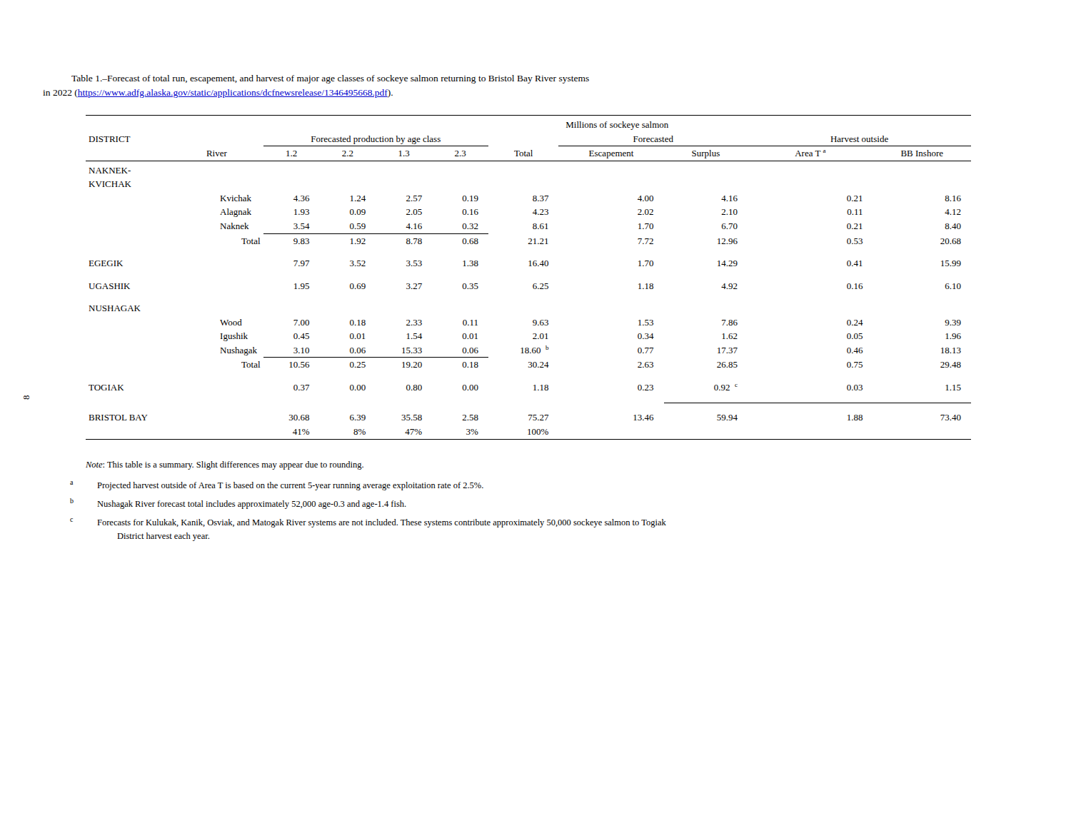8
Table 1.–Forecast of total run, escapement, and harvest of major age classes of sockeye salmon returning to Bristol Bay River systems
in 2022 (https://www.adfg.alaska.gov/static/applications/dcfnewsrelease/1346495668.pdf).
| | Millions of sockeye salmon |
| DISTRICT | | Forecasted production by age class | | Forecasted | Harvest outside |
| | River | 1.2 | 2.2 | 1.3 | 2.3 | Total | Escapement | Surplus | Area T a | BB Inshore |
| NAKNEK- | |
| KVICHAK | |
| | Kvichak | 4.36 | 1.24 | 2.57 | 0.19 | 8.37 | 4.00 | 4.16 | 0.21 | 8.16 |
| | Alagnak | 1.93 | 0.09 | 2.05 | 0.16 | 4.23 | 2.02 | 2.10 | 0.11 | 4.12 |
| | Naknek | 3.54 | 0.59 | 4.16 | 0.32 | 8.61 | 1.70 | 6.70 | 0.21 | 8.40 |
| | Total | 9.83 | 1.92 | 8.78 | 0.68 | 21.21 | 7.72 | 12.96 | 0.53 | 20.68 |
| EGEGIK | 7.97 | 3.52 | 3.53 | 1.38 | 16.40 | 1.70 | 14.29 | 0.41 | 15.99 |
| UGASHIK | 1.95 | 0.69 | 3.27 | 0.35 | 6.25 | 1.18 | 4.92 | 0.16 | 6.10 |
| NUSHAGAK | |
| | Wood | 7.00 | 0.18 | 2.33 | 0.11 | 9.63 | 1.53 | 7.86 | 0.24 | 9.39 |
| | Igushik | 0.45 | 0.01 | 1.54 | 0.01 | 2.01 | 0.34 | 1.62 | 0.05 | 1.96 |
| | Nushagak | 3.10 | 0.06 | 15.33 | 0.06 | 18.60 b | 0.77 | 17.37 | 0.46 | 18.13 |
| | Total | 10.56 | 0.25 | 19.20 | 0.18 | 30.24 | 2.63 | 26.85 | 0.75 | 29.48 |
| TOGIAK | 0.37 | 0.00 | 0.80 | 0.00 | 1.18 | 0.23 | 0.92 c | 0.03 | 1.15 |
| BRISTOL BAY | 30.68 | 6.39 | 35.58 | 2.58 | 75.27 | 13.46 | 59.94 | 1.88 | 73.40 |
| | 41% | 8% | 47% | 3% | 100% | | | | |
Note: This table is a summary. Slight differences may appear due to rounding.
a Projected harvest outside of Area T is based on the current 5-year running average exploitation rate of 2.5%.
b Nushagak River forecast total includes approximately 52,000 age-0.3 and age-1.4 fish.
c Forecasts for Kulukak, Kanik, Osviak, and Matogak River systems are not included. These systems contribute approximately 50,000 sockeye salmon to Togiak
District harvest each year.